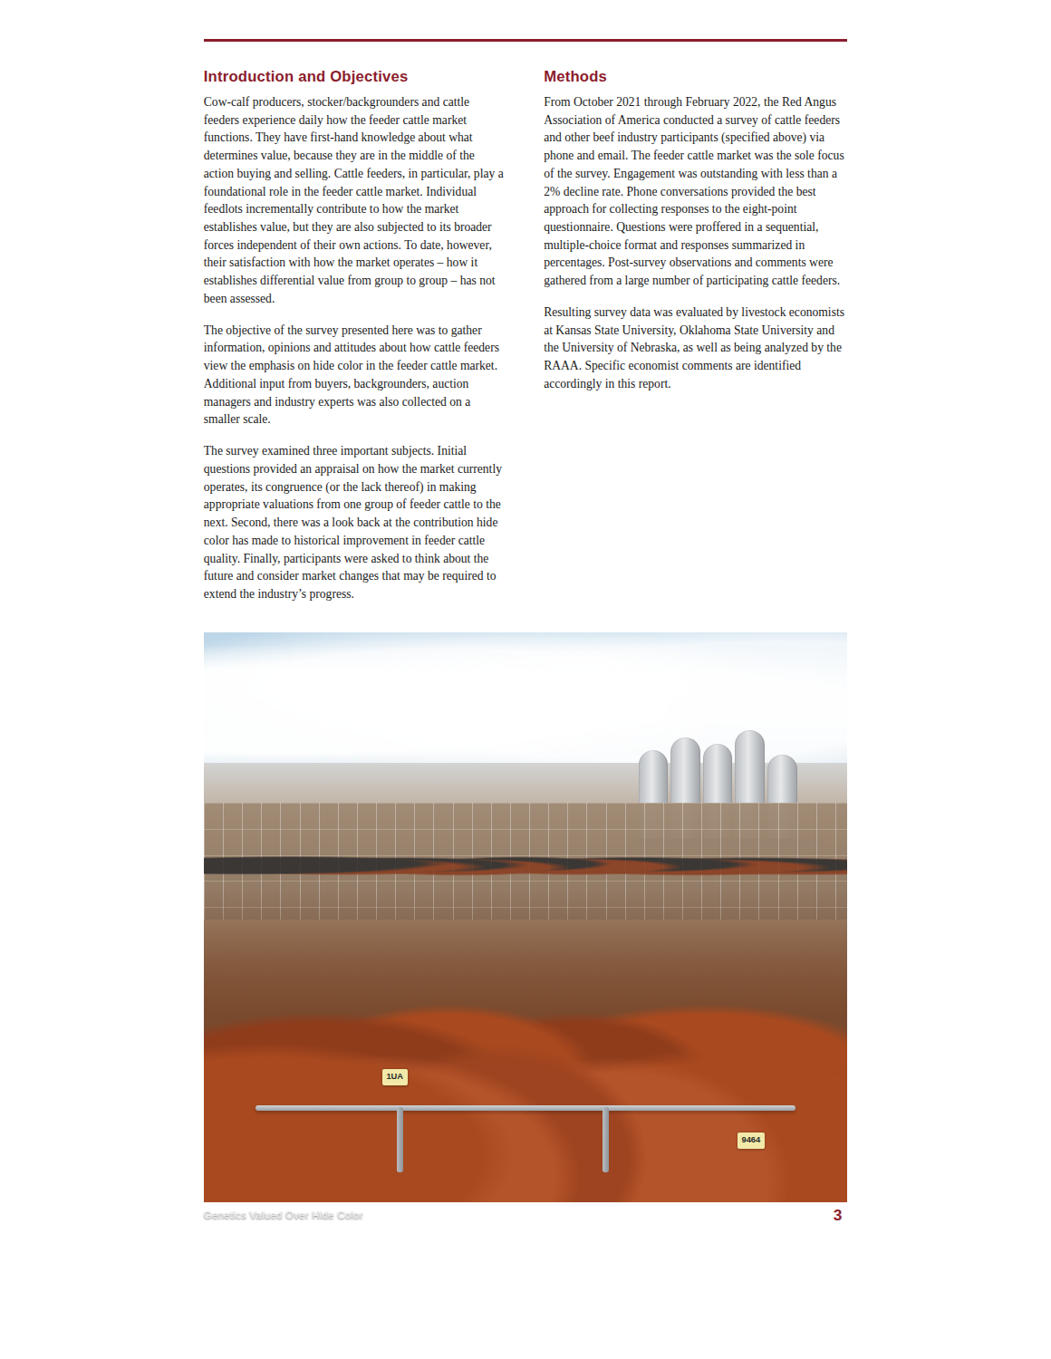Introduction and Objectives
Cow-calf producers, stocker/backgrounders and cattle feeders experience daily how the feeder cattle market functions. They have first-hand knowledge about what determines value, because they are in the middle of the action buying and selling. Cattle feeders, in particular, play a foundational role in the feeder cattle market. Individual feedlots incrementally contribute to how the market establishes value, but they are also subjected to its broader forces independent of their own actions. To date, however, their satisfaction with how the market operates – how it establishes differential value from group to group – has not been assessed.
The objective of the survey presented here was to gather information, opinions and attitudes about how cattle feeders view the emphasis on hide color in the feeder cattle market. Additional input from buyers, backgrounders, auction managers and industry experts was also collected on a smaller scale.
The survey examined three important subjects. Initial questions provided an appraisal on how the market currently operates, its congruence (or the lack thereof) in making appropriate valuations from one group of feeder cattle to the next. Second, there was a look back at the contribution hide color has made to historical improvement in feeder cattle quality. Finally, participants were asked to think about the future and consider market changes that may be required to extend the industry’s progress.
Methods
From October 2021 through February 2022, the Red Angus Association of America conducted a survey of cattle feeders and other beef industry participants (specified above) via phone and email. The feeder cattle market was the sole focus of the survey. Engagement was outstanding with less than a 2% decline rate. Phone conversations provided the best approach for collecting responses to the eight-point questionnaire. Questions were proffered in a sequential, multiple-choice format and responses summarized in percentages. Post-survey observations and comments were gathered from a large number of participating cattle feeders.
Resulting survey data was evaluated by livestock economists at Kansas State University, Oklahoma State University and the University of Nebraska, as well as being analyzed by the RAAA. Specific economist comments are identified accordingly in this report.
9464
1UA
Genetics Valued Over Hide Color
3